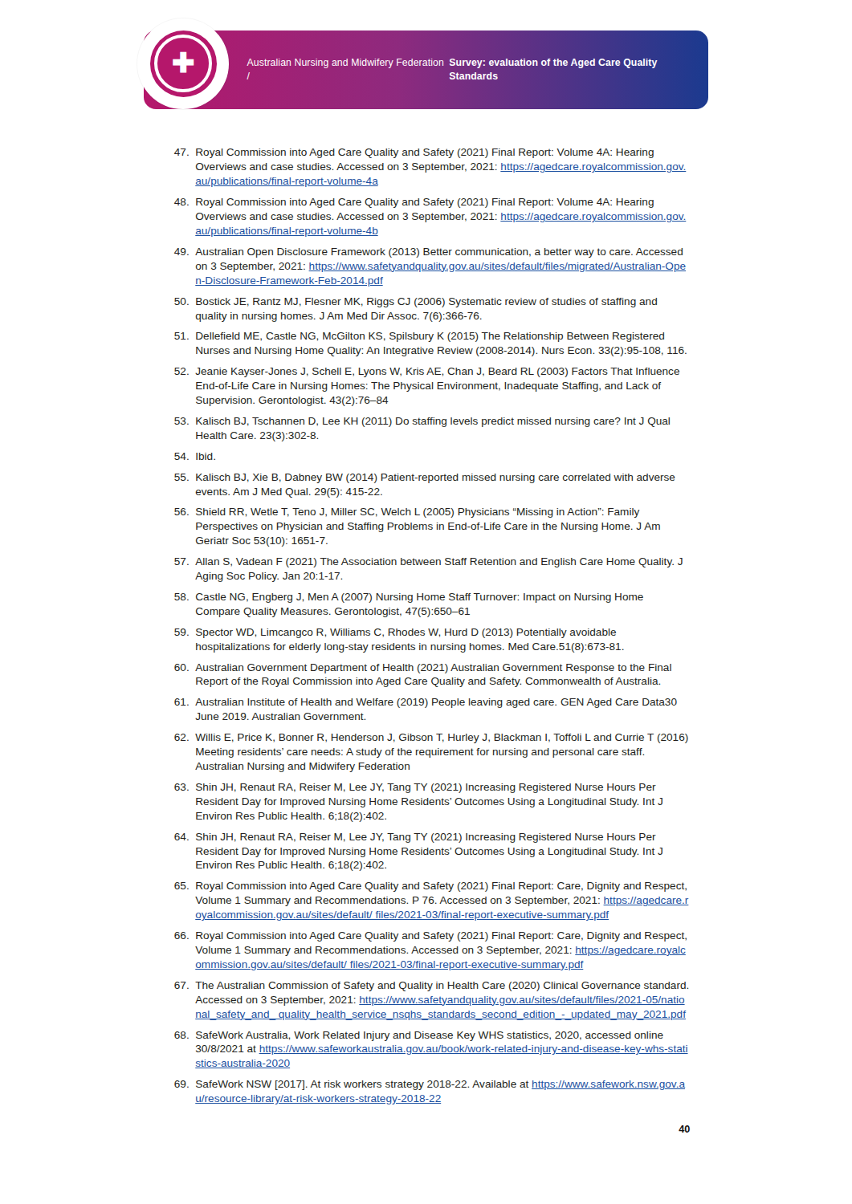✚
Australian Nursing and Midwifery Federation / Survey: evaluation of the Aged Care Quality Standards
Royal Commission into Aged Care Quality and Safety (2021) Final Report: Volume 4A: Hearing Overviews and case studies. Accessed on 3 September, 2021: https://agedcare.royalcommission.gov.au/publications/final-report-volume-4a
Royal Commission into Aged Care Quality and Safety (2021) Final Report: Volume 4A: Hearing Overviews and case studies. Accessed on 3 September, 2021: https://agedcare.royalcommission.gov.au/publications/final-report-volume-4b
Australian Open Disclosure Framework (2013) Better communication, a better way to care. Accessed on 3 September, 2021: https://www.safetyandquality.gov.au/sites/default/files/migrated/Australian-Open-Disclosure-Framework-Feb-2014.pdf
Bostick JE, Rantz MJ, Flesner MK, Riggs CJ (2006) Systematic review of studies of staffing and quality in nursing homes. J Am Med Dir Assoc. 7(6):366-76.
Dellefield ME, Castle NG, McGilton KS, Spilsbury K (2015) The Relationship Between Registered Nurses and Nursing Home Quality: An Integrative Review (2008-2014). Nurs Econ. 33(2):95-108, 116.
Jeanie Kayser-Jones J, Schell E, Lyons W, Kris AE, Chan J, Beard RL (2003) Factors That Influence End-of-Life Care in Nursing Homes: The Physical Environment, Inadequate Staffing, and Lack of Supervision. Gerontologist. 43(2):76–84
Kalisch BJ, Tschannen D, Lee KH (2011) Do staffing levels predict missed nursing care? Int J Qual Health Care. 23(3):302-8.
Ibid.
Kalisch BJ, Xie B, Dabney BW (2014) Patient-reported missed nursing care correlated with adverse events. Am J Med Qual. 29(5): 415-22.
Shield RR, Wetle T, Teno J, Miller SC, Welch L (2005) Physicians “Missing in Action”: Family Perspectives on Physician and Staffing Problems in End-of-Life Care in the Nursing Home. J Am Geriatr Soc 53(10): 1651-7.
Allan S, Vadean F (2021) The Association between Staff Retention and English Care Home Quality. J Aging Soc Policy. Jan 20:1-17.
Castle NG, Engberg J, Men A (2007) Nursing Home Staff Turnover: Impact on Nursing Home Compare Quality Measures. Gerontologist, 47(5):650–61
Spector WD, Limcangco R, Williams C, Rhodes W, Hurd D (2013) Potentially avoidable hospitalizations for elderly long-stay residents in nursing homes. Med Care.51(8):673-81.
Australian Government Department of Health (2021) Australian Government Response to the Final Report of the Royal Commission into Aged Care Quality and Safety. Commonwealth of Australia.
Australian Institute of Health and Welfare (2019) People leaving aged care. GEN Aged Care Data30 June 2019. Australian Government.
Willis E, Price K, Bonner R, Henderson J, Gibson T, Hurley J, Blackman I, Toffoli L and Currie T (2016) Meeting residents’ care needs: A study of the requirement for nursing and personal care staff. Australian Nursing and Midwifery Federation
Shin JH, Renaut RA, Reiser M, Lee JY, Tang TY (2021) Increasing Registered Nurse Hours Per Resident Day for Improved Nursing Home Residents’ Outcomes Using a Longitudinal Study. Int J Environ Res Public Health. 6;18(2):402.
Shin JH, Renaut RA, Reiser M, Lee JY, Tang TY (2021) Increasing Registered Nurse Hours Per Resident Day for Improved Nursing Home Residents’ Outcomes Using a Longitudinal Study. Int J Environ Res Public Health. 6;18(2):402.
Royal Commission into Aged Care Quality and Safety (2021) Final Report: Care, Dignity and Respect, Volume 1 Summary and Recommendations. P 76. Accessed on 3 September, 2021: https://agedcare.royalcommission.gov.au/sites/default/ files/2021-03/final-report-executive-summary.pdf
Royal Commission into Aged Care Quality and Safety (2021) Final Report: Care, Dignity and Respect, Volume 1 Summary and Recommendations. Accessed on 3 September, 2021: https://agedcare.royalcommission.gov.au/sites/default/ files/2021-03/final-report-executive-summary.pdf
The Australian Commission of Safety and Quality in Health Care (2020) Clinical Governance standard. Accessed on 3 September, 2021: https://www.safetyandquality.gov.au/sites/default/files/2021-05/national_safety_and_ quality_health_service_nsqhs_standards_second_edition_-_updated_may_2021.pdf
SafeWork Australia, Work Related Injury and Disease Key WHS statistics, 2020, accessed online 30/8/2021 at https://www.safeworkaustralia.gov.au/book/work-related-injury-and-disease-key-whs-statistics-australia-2020
SafeWork NSW [2017]. At risk workers strategy 2018-22. Available at https://www.safework.nsw.gov.au/resource-library/at-risk-workers-strategy-2018-22
40